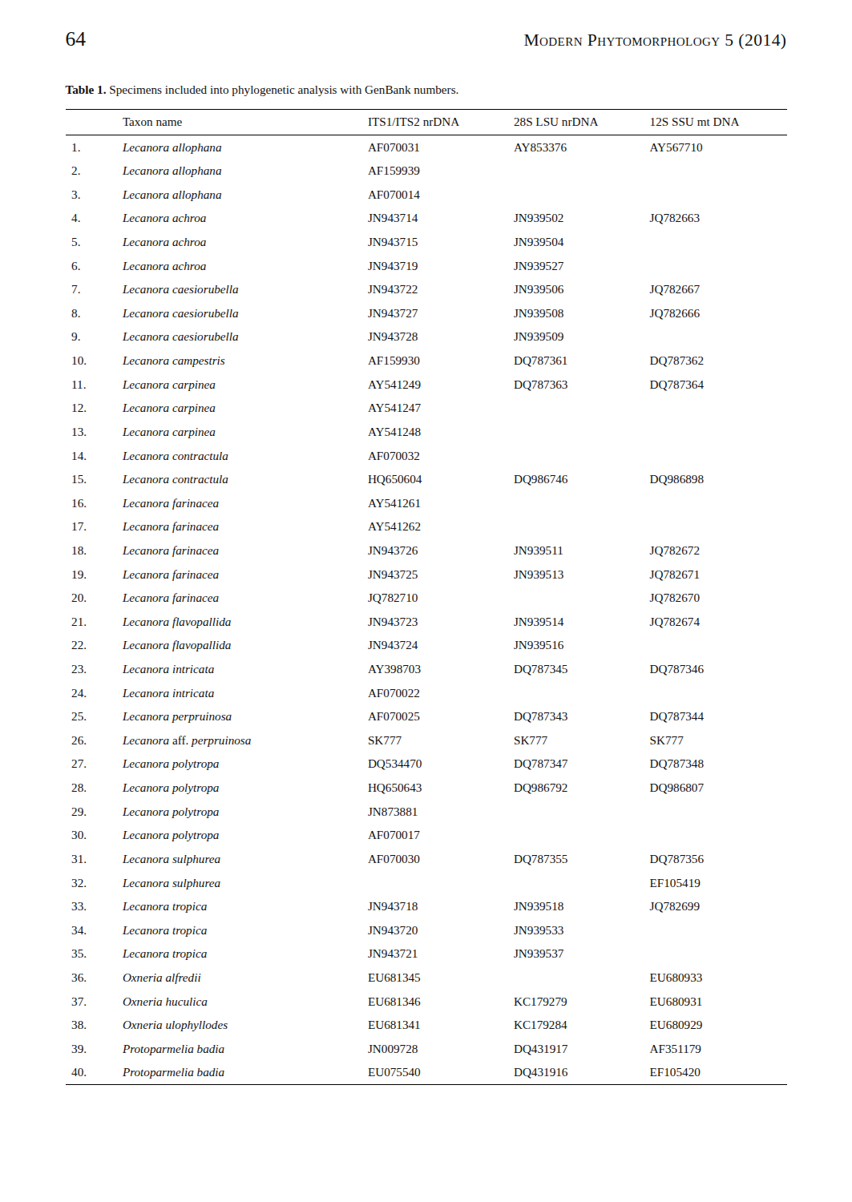64 Modern Phytomorphology 5 (2014)
Table 1. Specimens included into phylogenetic analysis with GenBank numbers.
| | Taxon name | ITS1/ITS2 nrDNA | 28S LSU nrDNA | 12S SSU mt DNA |
| --- | --- | --- | --- | --- |
| 1. | Lecanora allophana | AF070031 | AY853376 | AY567710 |
| 2. | Lecanora allophana | AF159939 | | |
| 3. | Lecanora allophana | AF070014 | | |
| 4. | Lecanora achroa | JN943714 | JN939502 | JQ782663 |
| 5. | Lecanora achroa | JN943715 | JN939504 | |
| 6. | Lecanora achroa | JN943719 | JN939527 | |
| 7. | Lecanora caesiorubella | JN943722 | JN939506 | JQ782667 |
| 8. | Lecanora caesiorubella | JN943727 | JN939508 | JQ782666 |
| 9. | Lecanora caesiorubella | JN943728 | JN939509 | |
| 10. | Lecanora campestris | AF159930 | DQ787361 | DQ787362 |
| 11. | Lecanora carpinea | AY541249 | DQ787363 | DQ787364 |
| 12. | Lecanora carpinea | AY541247 | | |
| 13. | Lecanora carpinea | AY541248 | | |
| 14. | Lecanora contractula | AF070032 | | |
| 15. | Lecanora contractula | HQ650604 | DQ986746 | DQ986898 |
| 16. | Lecanora farinacea | AY541261 | | |
| 17. | Lecanora farinacea | AY541262 | | |
| 18. | Lecanora farinacea | JN943726 | JN939511 | JQ782672 |
| 19. | Lecanora farinacea | JN943725 | JN939513 | JQ782671 |
| 20. | Lecanora farinacea | JQ782710 | | JQ782670 |
| 21. | Lecanora flavopallida | JN943723 | JN939514 | JQ782674 |
| 22. | Lecanora flavopallida | JN943724 | JN939516 | |
| 23. | Lecanora intricata | AY398703 | DQ787345 | DQ787346 |
| 24. | Lecanora intricata | AF070022 | | |
| 25. | Lecanora perpruinosa | AF070025 | DQ787343 | DQ787344 |
| 26. | Lecanora aff. perpruinosa | SK777 | SK777 | SK777 |
| 27. | Lecanora polytropa | DQ534470 | DQ787347 | DQ787348 |
| 28. | Lecanora polytropa | HQ650643 | DQ986792 | DQ986807 |
| 29. | Lecanora polytropa | JN873881 | | |
| 30. | Lecanora polytropa | AF070017 | | |
| 31. | Lecanora sulphurea | AF070030 | DQ787355 | DQ787356 |
| 32. | Lecanora sulphurea | | | EF105419 |
| 33. | Lecanora tropica | JN943718 | JN939518 | JQ782699 |
| 34. | Lecanora tropica | JN943720 | JN939533 | |
| 35. | Lecanora tropica | JN943721 | JN939537 | |
| 36. | Oxneria alfredii | EU681345 | | EU680933 |
| 37. | Oxneria huculica | EU681346 | KC179279 | EU680931 |
| 38. | Oxneria ulophyllodes | EU681341 | KC179284 | EU680929 |
| 39. | Protoparmelia badia | JN009728 | DQ431917 | AF351179 |
| 40. | Protoparmelia badia | EU075540 | DQ431916 | EF105420 |